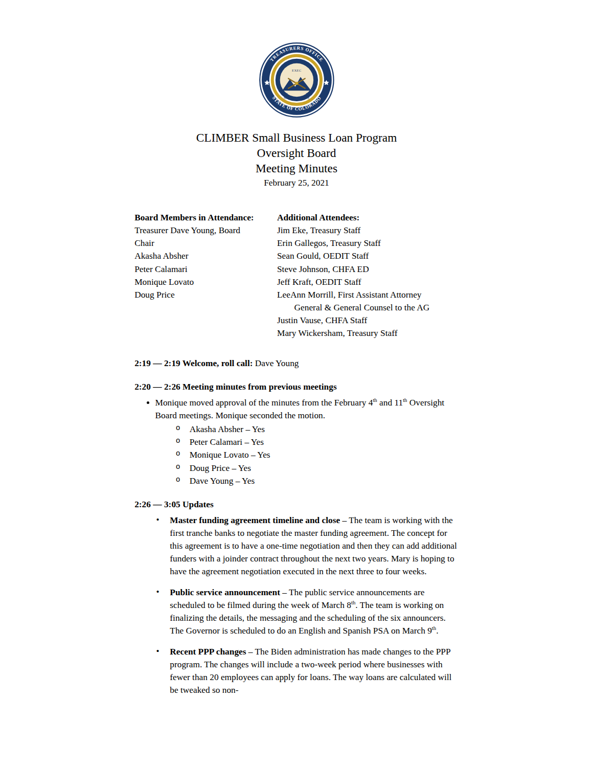TREASURERS OFFICE STATE OF COLORADO EXEC 18 76 NIL SINE NUMINE
CLIMBER Small Business Loan Program
Oversight Board
Meeting Minutes
February 25, 2021
| Board Members in Attendance: Treasurer Dave Young, Board Chair Akasha Absher Peter Calamari Monique Lovato Doug Price | Additional Attendees: Jim Eke, Treasury Staff Erin Gallegos, Treasury Staff Sean Gould, OEDIT Staff Steve Johnson, CHFA ED Jeff Kraft, OEDIT Staff LeeAnn Morrill, First Assistant Attorney General & General Counsel to the AG Justin Vause, CHFA Staff Mary Wickersham, Treasury Staff |
2:19 — 2:19 Welcome, roll call: Dave Young
2:20 — 2:26 Meeting minutes from previous meetings
Monique moved approval of the minutes from the February 4th and 11th Oversight Board meetings. Monique seconded the motion.
Akasha Absher – Yes
Peter Calamari – Yes
Monique Lovato – Yes
Doug Price – Yes
Dave Young – Yes
2:26 — 3:05 Updates
Master funding agreement timeline and close – The team is working with the first tranche banks to negotiate the master funding agreement. The concept for this agreement is to have a one-time negotiation and then they can add additional funders with a joinder contract throughout the next two years. Mary is hoping to have the agreement negotiation executed in the next three to four weeks.
Public service announcement – The public service announcements are scheduled to be filmed during the week of March 8th. The team is working on finalizing the details, the messaging and the scheduling of the six announcers. The Governor is scheduled to do an English and Spanish PSA on March 9th.
Recent PPP changes – The Biden administration has made changes to the PPP program. The changes will include a two-week period where businesses with fewer than 20 employees can apply for loans. The way loans are calculated will be tweaked so non-